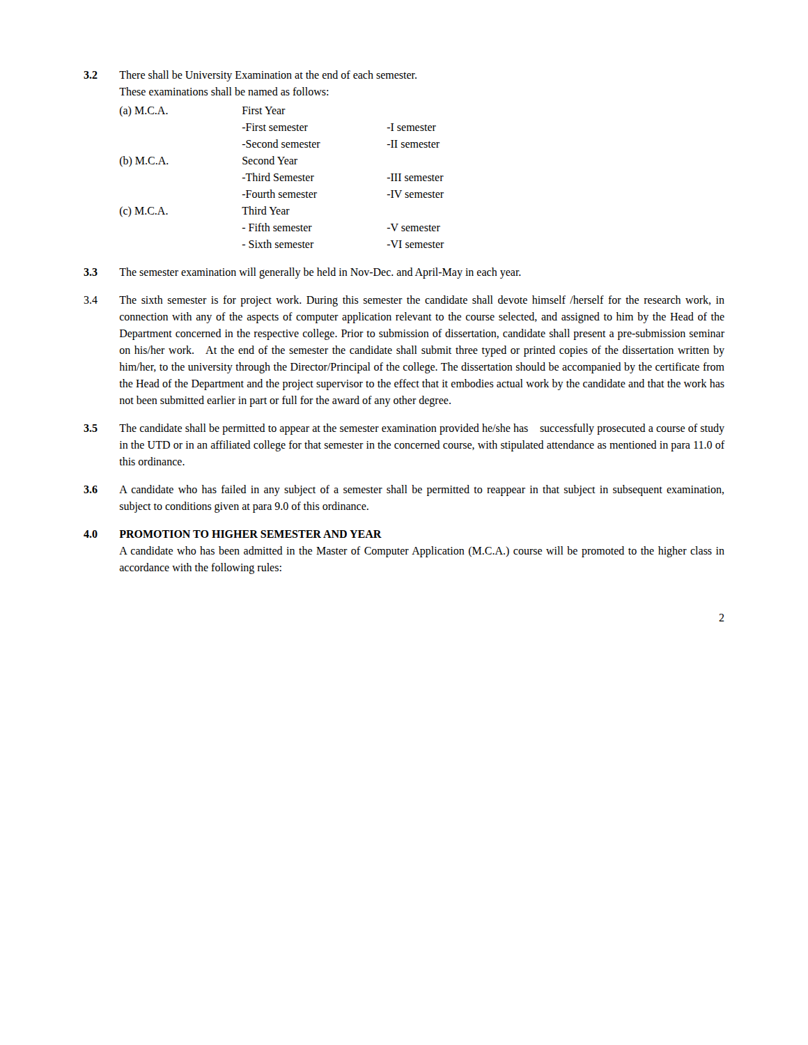3.2
There shall be University Examination at the end of each semester.
These examinations shall be named as follows:
| (a) M.C.A. | First Year | |
| | -First semester | -I semester |
| | -Second semester | -II semester |
| (b) M.C.A. | Second Year | |
| | -Third Semester | -III semester |
| | -Fourth semester | -IV semester |
| (c) M.C.A. | Third Year | |
| | - Fifth semester | -V semester |
| | - Sixth semester | -VI semester |
3.3
The semester examination will generally be held in Nov-Dec. and April-May in each year.
3.4
The sixth semester is for project work. During this semester the candidate shall devote himself /herself for the research work, in connection with any of the aspects of computer application relevant to the course selected, and assigned to him by the Head of the Department concerned in the respective college. Prior to submission of dissertation, candidate shall present a pre-submission seminar on his/her work. At the end of the semester the candidate shall submit three typed or printed copies of the dissertation written by him/her, to the university through the Director/Principal of the college. The dissertation should be accompanied by the certificate from the Head of the Department and the project supervisor to the effect that it embodies actual work by the candidate and that the work has not been submitted earlier in part or full for the award of any other degree.
3.5
The candidate shall be permitted to appear at the semester examination provided he/she has successfully prosecuted a course of study in the UTD or in an affiliated college for that semester in the concerned course, with stipulated attendance as mentioned in para 11.0 of this ordinance.
3.6
A candidate who has failed in any subject of a semester shall be permitted to reappear in that subject in subsequent examination, subject to conditions given at para 9.0 of this ordinance.
4.0
PROMOTION TO HIGHER SEMESTER AND YEAR
A candidate who has been admitted in the Master of Computer Application (M.C.A.) course will be promoted to the higher class in accordance with the following rules:
2